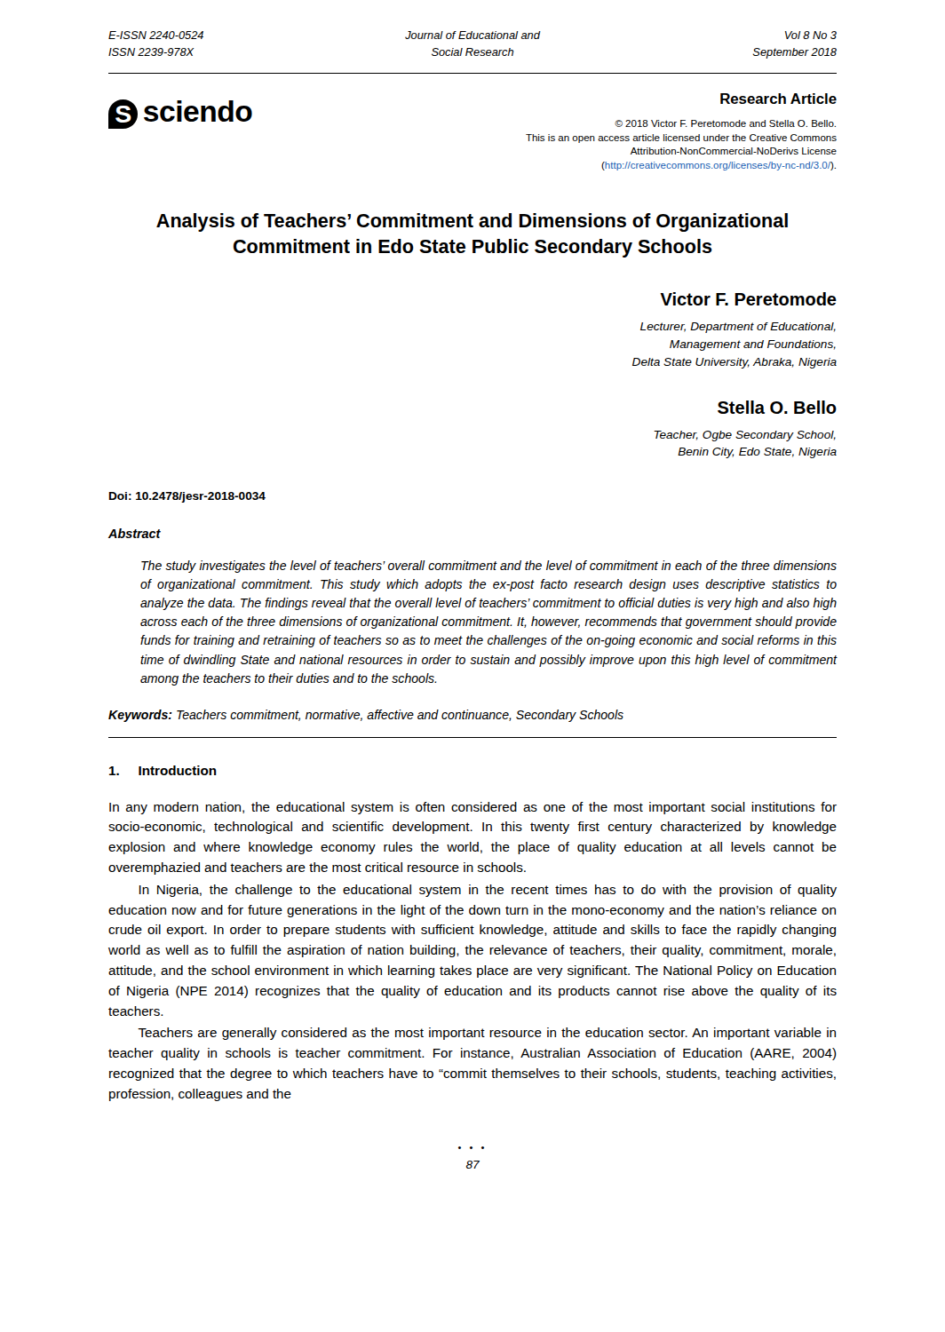E-ISSN 2240-0524
ISSN 2239-978X
Journal of Educational and
Social Research
Vol 8 No 3
September 2018
Ssciendo
Research Article © 2018 Victor F. Peretomode and Stella O. Bello.
This is an open access article licensed under the Creative Commons
Attribution-NonCommercial-NoDerivs License
(http://creativecommons.org/licenses/by-nc-nd/3.0/).
Analysis of Teachers’ Commitment and Dimensions of Organizational Commitment in Edo State Public Secondary Schools
Victor F. Peretomode
Lecturer, Department of Educational,
Management and Foundations,
Delta State University, Abraka, Nigeria
Stella O. Bello
Teacher, Ogbe Secondary School,
Benin City, Edo State, Nigeria
Doi: 10.2478/jesr-2018-0034
Abstract
The study investigates the level of teachers’ overall commitment and the level of commitment in each of the three dimensions of organizational commitment. This study which adopts the ex-post facto research design uses descriptive statistics to analyze the data. The findings reveal that the overall level of teachers’ commitment to official duties is very high and also high across each of the three dimensions of organizational commitment. It, however, recommends that government should provide funds for training and retraining of teachers so as to meet the challenges of the on-going economic and social reforms in this time of dwindling State and national resources in order to sustain and possibly improve upon this high level of commitment among the teachers to their duties and to the schools.
Keywords: Teachers commitment, normative, affective and continuance, Secondary Schools
1. Introduction
In any modern nation, the educational system is often considered as one of the most important social institutions for socio-economic, technological and scientific development. In this twenty first century characterized by knowledge explosion and where knowledge economy rules the world, the place of quality education at all levels cannot be overemphazied and teachers are the most critical resource in schools.
In Nigeria, the challenge to the educational system in the recent times has to do with the provision of quality education now and for future generations in the light of the down turn in the mono-economy and the nation’s reliance on crude oil export. In order to prepare students with sufficient knowledge, attitude and skills to face the rapidly changing world as well as to fulfill the aspiration of nation building, the relevance of teachers, their quality, commitment, morale, attitude, and the school environment in which learning takes place are very significant. The National Policy on Education of Nigeria (NPE 2014) recognizes that the quality of education and its products cannot rise above the quality of its teachers.
Teachers are generally considered as the most important resource in the education sector. An important variable in teacher quality in schools is teacher commitment. For instance, Australian Association of Education (AARE, 2004) recognized that the degree to which teachers have to “commit themselves to their schools, students, teaching activities, profession, colleagues and the
• • •
87